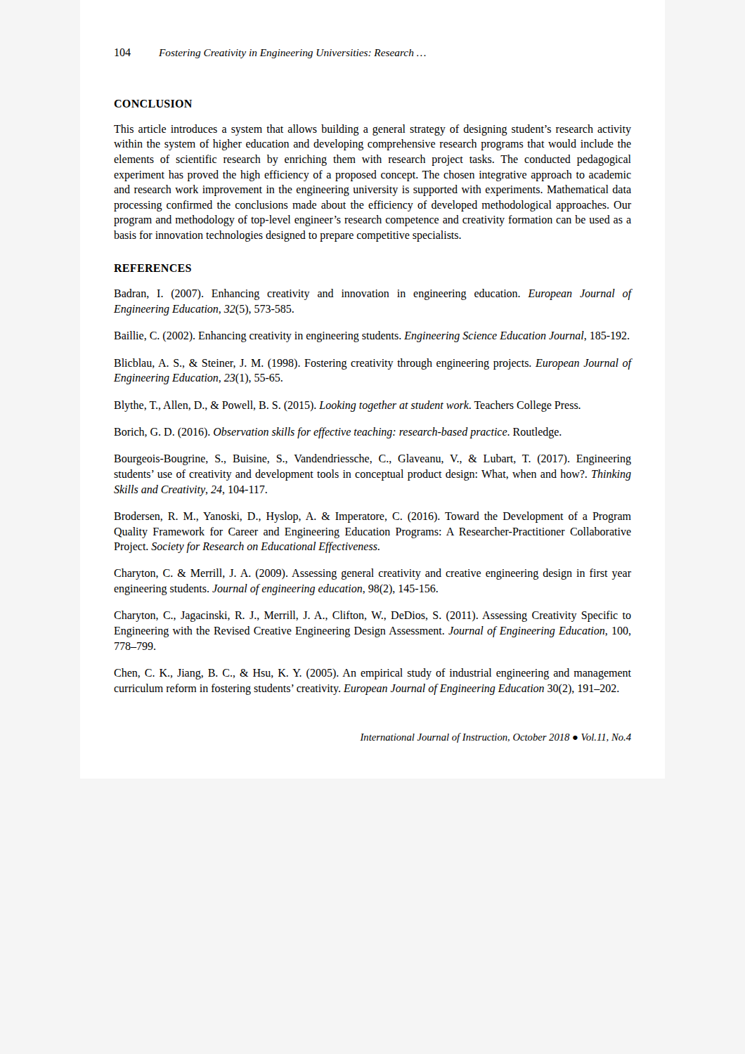104 Fostering Creativity in Engineering Universities: Research …
Conclusion
This article introduces a system that allows building a general strategy of designing student’s research activity within the system of higher education and developing comprehensive research programs that would include the elements of scientific research by enriching them with research project tasks. The conducted pedagogical experiment has proved the high efficiency of a proposed concept. The chosen integrative approach to academic and research work improvement in the engineering university is supported with experiments. Mathematical data processing confirmed the conclusions made about the efficiency of developed methodological approaches. Our program and methodology of top-level engineer’s research competence and creativity formation can be used as a basis for innovation technologies designed to prepare competitive specialists.
References
Badran, I. (2007). Enhancing creativity and innovation in engineering education. European Journal of Engineering Education, 32(5), 573-585.
Baillie, C. (2002). Enhancing creativity in engineering students. Engineering Science Education Journal, 185-192.
Blicblau, A. S., & Steiner, J. M. (1998). Fostering creativity through engineering projects. European Journal of Engineering Education, 23(1), 55-65.
Blythe, T., Allen, D., & Powell, B. S. (2015). Looking together at student work. Teachers College Press.
Borich, G. D. (2016). Observation skills for effective teaching: research-based practice. Routledge.
Bourgeois-Bougrine, S., Buisine, S., Vandendriessche, C., Glaveanu, V., & Lubart, T. (2017). Engineering students’ use of creativity and development tools in conceptual product design: What, when and how?. Thinking Skills and Creativity, 24, 104-117.
Brodersen, R. M., Yanoski, D., Hyslop, A. & Imperatore, C. (2016). Toward the Development of a Program Quality Framework for Career and Engineering Education Programs: A Researcher-Practitioner Collaborative Project. Society for Research on Educational Effectiveness.
Charyton, C. & Merrill, J. A. (2009). Assessing general creativity and creative engineering design in first year engineering students. Journal of engineering education, 98(2), 145-156.
Charyton, C., Jagacinski, R. J., Merrill, J. A., Clifton, W., DeDios, S. (2011). Assessing Creativity Specific to Engineering with the Revised Creative Engineering Design Assessment. Journal of Engineering Education, 100, 778–799.
Chen, C. K., Jiang, B. C., & Hsu, K. Y. (2005). An empirical study of industrial engineering and management curriculum reform in fostering students’ creativity. European Journal of Engineering Education 30(2), 191–202.
International Journal of Instruction, October 2018 ● Vol.11, No.4